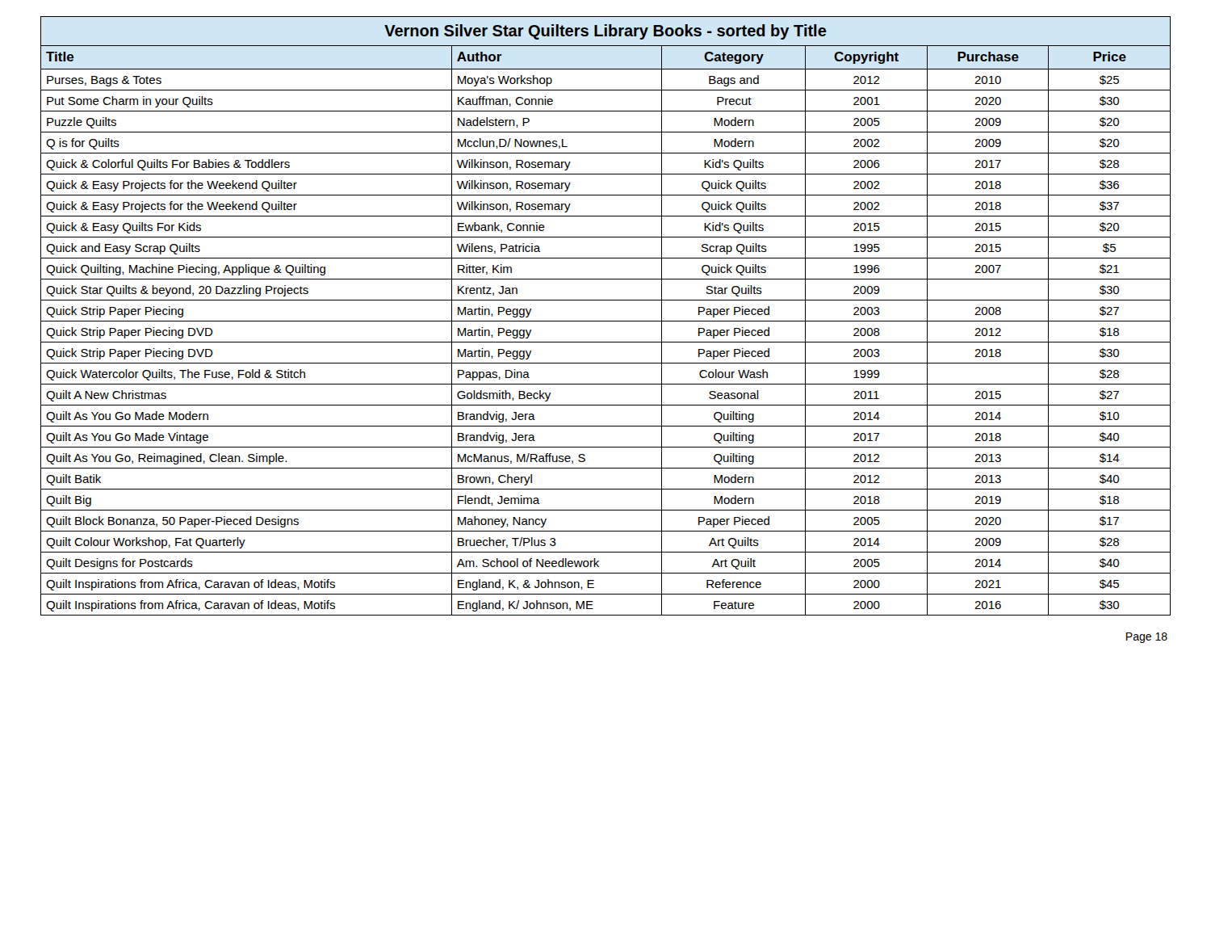Vernon Silver Star Quilters Library Books - sorted by Title
| Title | Author | Category | Copyright | Purchase | Price |
| --- | --- | --- | --- | --- | --- |
| Purses, Bags & Totes | Moya's Workshop | Bags and | 2012 | 2010 | $25 |
| Put Some Charm in your Quilts | Kauffman, Connie | Precut | 2001 | 2020 | $30 |
| Puzzle Quilts | Nadelstern, P | Modern | 2005 | 2009 | $20 |
| Q is for Quilts | Mcclun,D/ Nownes,L | Modern | 2002 | 2009 | $20 |
| Quick & Colorful Quilts For Babies & Toddlers | Wilkinson, Rosemary | Kid's Quilts | 2006 | 2017 | $28 |
| Quick & Easy Projects for the Weekend Quilter | Wilkinson, Rosemary | Quick Quilts | 2002 | 2018 | $36 |
| Quick & Easy Projects for the Weekend Quilter | Wilkinson, Rosemary | Quick Quilts | 2002 | 2018 | $37 |
| Quick & Easy Quilts For Kids | Ewbank, Connie | Kid's Quilts | 2015 | 2015 | $20 |
| Quick and Easy Scrap Quilts | Wilens, Patricia | Scrap Quilts | 1995 | 2015 | $5 |
| Quick Quilting, Machine Piecing, Applique & Quilting | Ritter, Kim | Quick Quilts | 1996 | 2007 | $21 |
| Quick Star Quilts & beyond, 20 Dazzling Projects | Krentz, Jan | Star Quilts | 2009 | | $30 |
| Quick Strip Paper Piecing | Martin, Peggy | Paper Pieced | 2003 | 2008 | $27 |
| Quick Strip Paper Piecing DVD | Martin, Peggy | Paper Pieced | 2008 | 2012 | $18 |
| Quick Strip Paper Piecing DVD | Martin, Peggy | Paper Pieced | 2003 | 2018 | $30 |
| Quick Watercolor Quilts, The Fuse, Fold & Stitch | Pappas, Dina | Colour Wash | 1999 | | $28 |
| Quilt A New Christmas | Goldsmith, Becky | Seasonal | 2011 | 2015 | $27 |
| Quilt As You Go Made Modern | Brandvig, Jera | Quilting | 2014 | 2014 | $10 |
| Quilt As You Go Made Vintage | Brandvig, Jera | Quilting | 2017 | 2018 | $40 |
| Quilt As You Go, Reimagined, Clean. Simple. | McManus, M/Raffuse, S | Quilting | 2012 | 2013 | $14 |
| Quilt Batik | Brown, Cheryl | Modern | 2012 | 2013 | $40 |
| Quilt Big | Flendt, Jemima | Modern | 2018 | 2019 | $18 |
| Quilt Block Bonanza, 50 Paper-Pieced Designs | Mahoney, Nancy | Paper Pieced | 2005 | 2020 | $17 |
| Quilt Colour Workshop, Fat Quarterly | Bruecher, T/Plus 3 | Art Quilts | 2014 | 2009 | $28 |
| Quilt Designs for Postcards | Am. School of Needlework | Art Quilt | 2005 | 2014 | $40 |
| Quilt Inspirations from Africa, Caravan of Ideas, Motifs | England, K, & Johnson, E | Reference | 2000 | 2021 | $45 |
| Quilt Inspirations from Africa, Caravan of Ideas, Motifs | England, K/ Johnson, ME | Feature | 2000 | 2016 | $30 |
Page 18